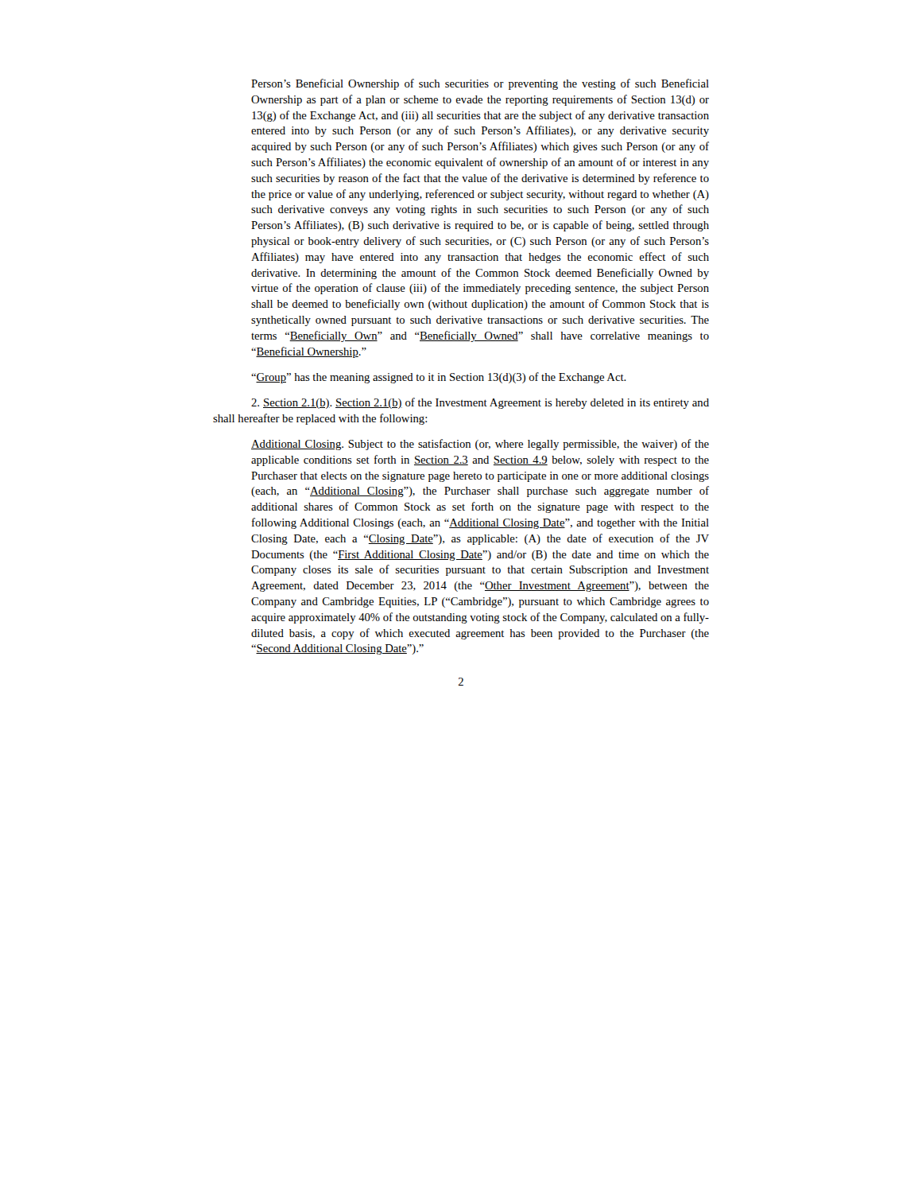Person’s Beneficial Ownership of such securities or preventing the vesting of such Beneficial Ownership as part of a plan or scheme to evade the reporting requirements of Section 13(d) or 13(g) of the Exchange Act, and (iii) all securities that are the subject of any derivative transaction entered into by such Person (or any of such Person’s Affiliates), or any derivative security acquired by such Person (or any of such Person’s Affiliates) which gives such Person (or any of such Person’s Affiliates) the economic equivalent of ownership of an amount of or interest in any such securities by reason of the fact that the value of the derivative is determined by reference to the price or value of any underlying, referenced or subject security, without regard to whether (A) such derivative conveys any voting rights in such securities to such Person (or any of such Person’s Affiliates), (B) such derivative is required to be, or is capable of being, settled through physical or book-entry delivery of such securities, or (C) such Person (or any of such Person’s Affiliates) may have entered into any transaction that hedges the economic effect of such derivative. In determining the amount of the Common Stock deemed Beneficially Owned by virtue of the operation of clause (iii) of the immediately preceding sentence, the subject Person shall be deemed to beneficially own (without duplication) the amount of Common Stock that is synthetically owned pursuant to such derivative transactions or such derivative securities. The terms “Beneficially Own” and “Beneficially Owned” shall have correlative meanings to “Beneficial Ownership.”
“Group” has the meaning assigned to it in Section 13(d)(3) of the Exchange Act.
2. Section 2.1(b). Section 2.1(b) of the Investment Agreement is hereby deleted in its entirety and shall hereafter be replaced with the following:
Additional Closing. Subject to the satisfaction (or, where legally permissible, the waiver) of the applicable conditions set forth in Section 2.3 and Section 4.9 below, solely with respect to the Purchaser that elects on the signature page hereto to participate in one or more additional closings (each, an “Additional Closing”), the Purchaser shall purchase such aggregate number of additional shares of Common Stock as set forth on the signature page with respect to the following Additional Closings (each, an “Additional Closing Date”, and together with the Initial Closing Date, each a “Closing Date”), as applicable: (A) the date of execution of the JV Documents (the “First Additional Closing Date”) and/or (B) the date and time on which the Company closes its sale of securities pursuant to that certain Subscription and Investment Agreement, dated December 23, 2014 (the “Other Investment Agreement”), between the Company and Cambridge Equities, LP (“Cambridge”), pursuant to which Cambridge agrees to acquire approximately 40% of the outstanding voting stock of the Company, calculated on a fully-diluted basis, a copy of which executed agreement has been provided to the Purchaser (the “Second Additional Closing Date”).”
2